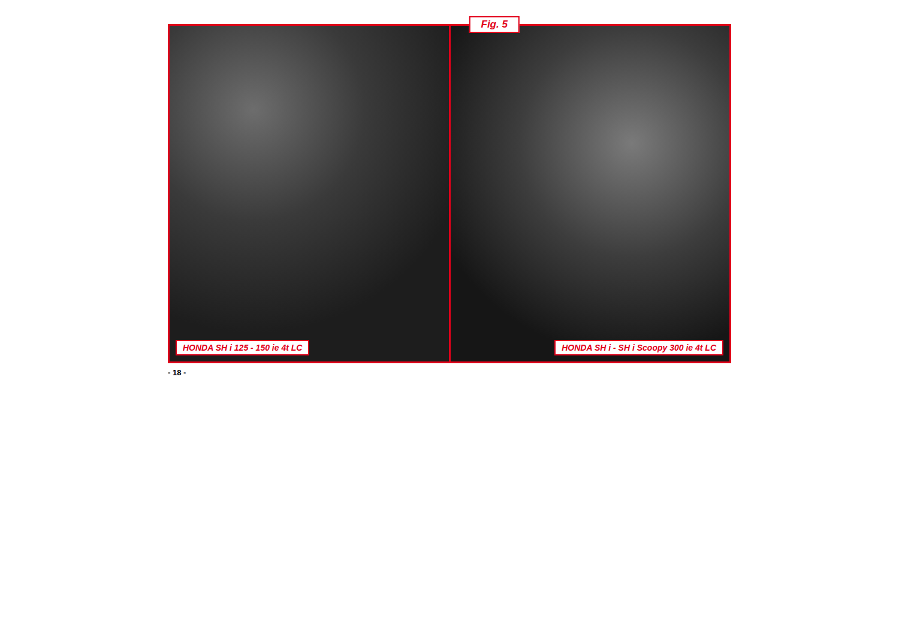Fig. 5
HONDA SH i 125 - 150 ie 4t LC
HONDA SH i - SH i Scoopy 300 ie 4t LC
- 18 -